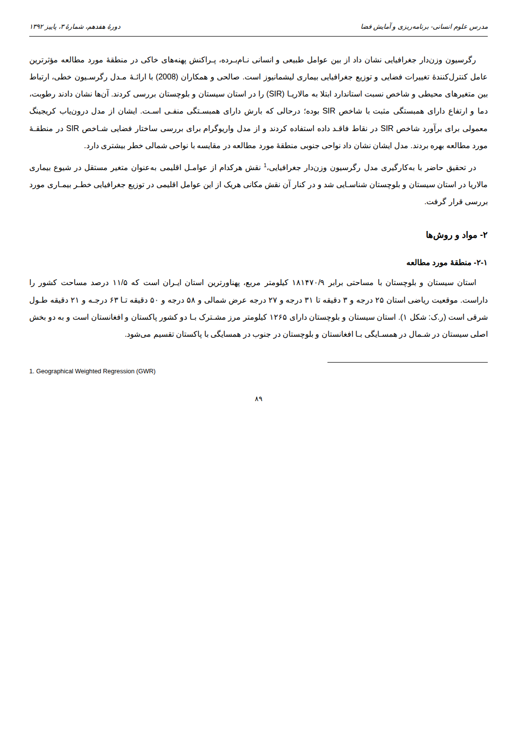مدرس علوم انسانی- برنامه‌ریزی و آمایش فضا دورۀ هفدهم، شمارۀ ۳، پاییز ۱۳۹۲
رگرسیون وزن‌دار جغرافیایی نشان داد از بین عوامل طبیعی و انسانی نـام‌بـرده، پـراکنش پهنه‌های خاکی در منطقۀ مورد مطالعه مؤثرترین عامل کنترل‌کنندۀ تغییرات فضایی و توزیع جغرافیایی بیماری لیشمانیوز است. صالحی و همکاران (2008) با ارائـۀ مـدل رگرسـیون خطی، ارتباط بین متغیرهای محیطی و شاخص نسبت استاندارد ابتلا به مالاریـا (SIR) را در استان سیستان و بلوچستان بررسی کردند. آن‌ها نشان دادند رطوبت، دما و ارتفاع دارای همبستگی مثبت با شاخص SIR بوده؛ درحالی که بارش دارای همبسـتگی منفـی اسـت. ایشان از مدل درون‌یاب کریجینگ معمولی برای برآورد شاخص SIR در نقاط فاقـد داده استفاده کردند و از مدل واریوگرام برای بررسی ساختار فضایی شـاخص SIR در منطقـۀ مورد مطالعه بهره بردند. مدل ایشان نشان داد نواحی جنوبی منطقۀ مورد مطالعه در مقایسه با نواحی شمالی خطر بیشتری دارد.
در تحقیق حاضر با به‌کارگیری مدل رگرسیون وزن‌دار جغرافیایی،1 نقش هرکدام از عوامـل اقلیمی به‌عنوان متغیر مستقل در شیوع بیماری مالاریا در استان سیستان و بلوچستان شناسـایی شد و در کنار آن نقش مکانی هریک از این عوامل اقلیمی در توزیع جغرافیایی خطـر بیمـاری مورد بررسی قرار گرفت.
۲- مواد و روش‌ها
۲-۱- منطقۀ مورد مطالعه
استان سیستان و بلوچستان با مساحتی برابر ۱۸۱۴۷۰/۹ کیلومتر مربع، پهناورترین استان ایـران است که ۱۱/۵ درصد مساحت کشور را داراست. موقعیت ریاضی استان ۲۵ درجه و ۳ دقیقه تا ۳۱ درجه و ۲۷ درجه عرض شمالی و ۵۸ درجه و ۵۰ دقیقه تـا ۶۳ درجـه و ۲۱ دقیقه طـول شرقی است (ر.ک: شکل ۱). استان سیستان و بلوچستان دارای ۱۲۶۵ کیلومتر مرز مشـترک بـا دو کشور پاکستان و افغانستان است و به دو بخش اصلی سیستان در شـمال در همسـایگی بـا افغانستان و بلوچستان در جنوب در همسایگی با پاکستان تقسیم می‌شود.
1. Geographical Weighted Regression (GWR)
۸۹